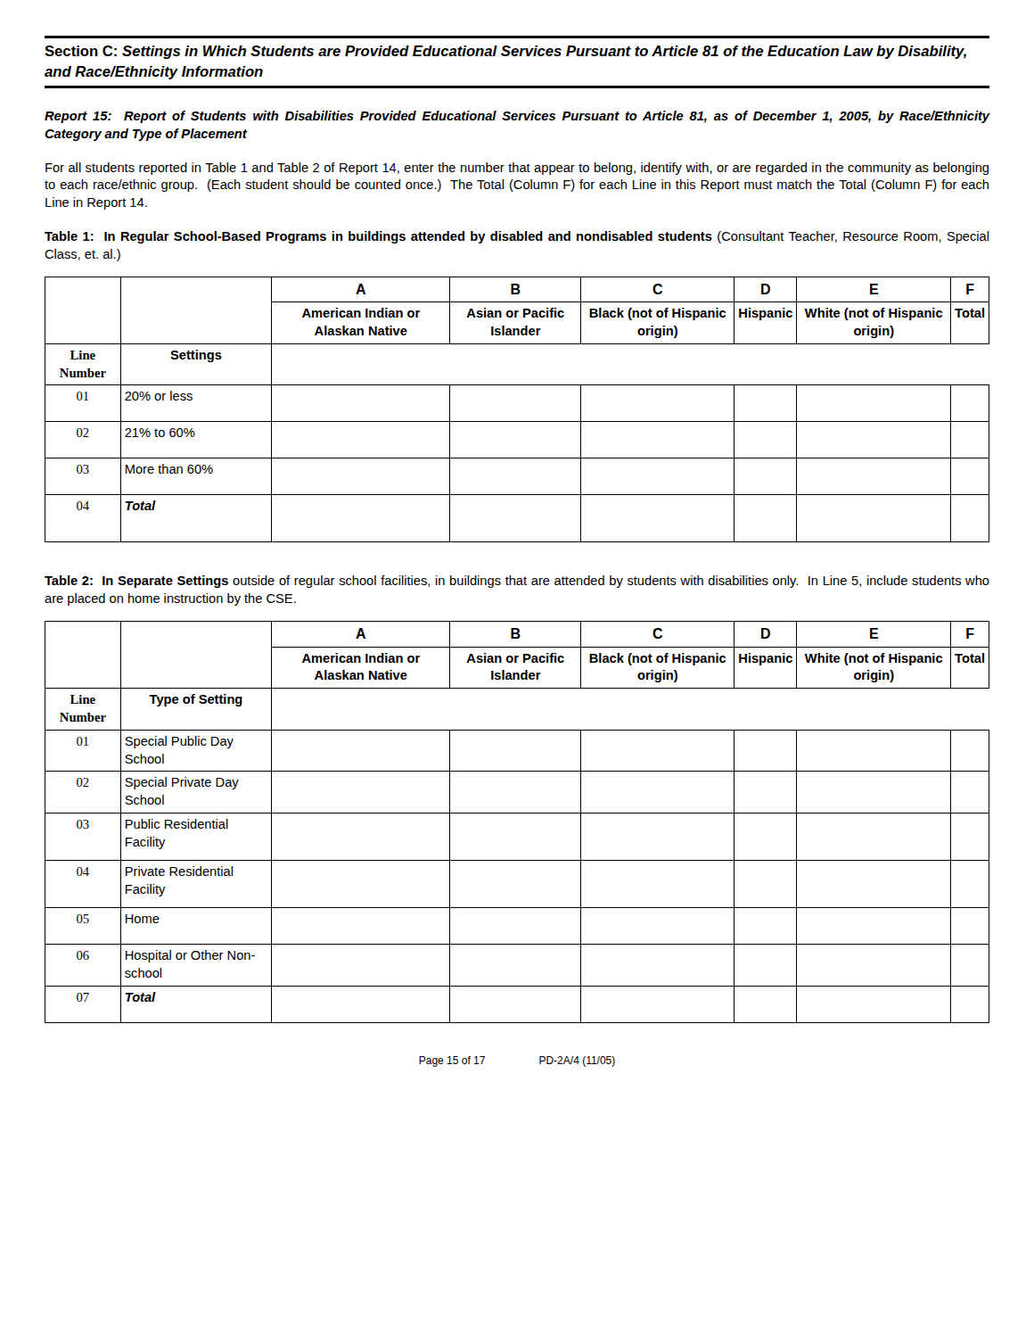Section C: Settings in Which Students are Provided Educational Services Pursuant to Article 81 of the Education Law by Disability, and Race/Ethnicity Information
Report 15: Report of Students with Disabilities Provided Educational Services Pursuant to Article 81, as of December 1, 2005, by Race/Ethnicity Category and Type of Placement
For all students reported in Table 1 and Table 2 of Report 14, enter the number that appear to belong, identify with, or are regarded in the community as belonging to each race/ethnic group. (Each student should be counted once.) The Total (Column F) for each Line in this Report must match the Total (Column F) for each Line in Report 14.
Table 1: In Regular School-Based Programs in buildings attended by disabled and nondisabled students (Consultant Teacher, Resource Room, Special Class, et. al.)
| | | A | B | C | D | E | F |
| --- | --- | --- | --- | --- | --- | --- | --- |
| American Indian or Alaskan Native | Asian or Pacific Islander | Black (not of Hispanic origin) | Hispanic | White (not of Hispanic origin) | Total |
| Line Number | Settings | |
| 01 | 20% or less | | | | | | |
| 02 | 21% to 60% | | | | | | |
| 03 | More than 60% | | | | | | |
| 04 | Total | | | | | | |
Table 2: In Separate Settings outside of regular school facilities, in buildings that are attended by students with disabilities only. In Line 5, include students who are placed on home instruction by the CSE.
| | | A | B | C | D | E | F |
| --- | --- | --- | --- | --- | --- | --- | --- |
| American Indian or Alaskan Native | Asian or Pacific Islander | Black (not of Hispanic origin) | Hispanic | White (not of Hispanic origin) | Total |
| Line Number | Type of Setting | |
| 01 | Special Public Day School | | | | | | |
| 02 | Special Private Day School | | | | | | |
| 03 | Public Residential Facility | | | | | | |
| 04 | Private Residential Facility | | | | | | |
| 05 | Home | | | | | | |
| 06 | Hospital or Other Non-school | | | | | | |
| 07 | Total | | | | | | |
Page 15 of 17 PD-2A/4 (11/05)